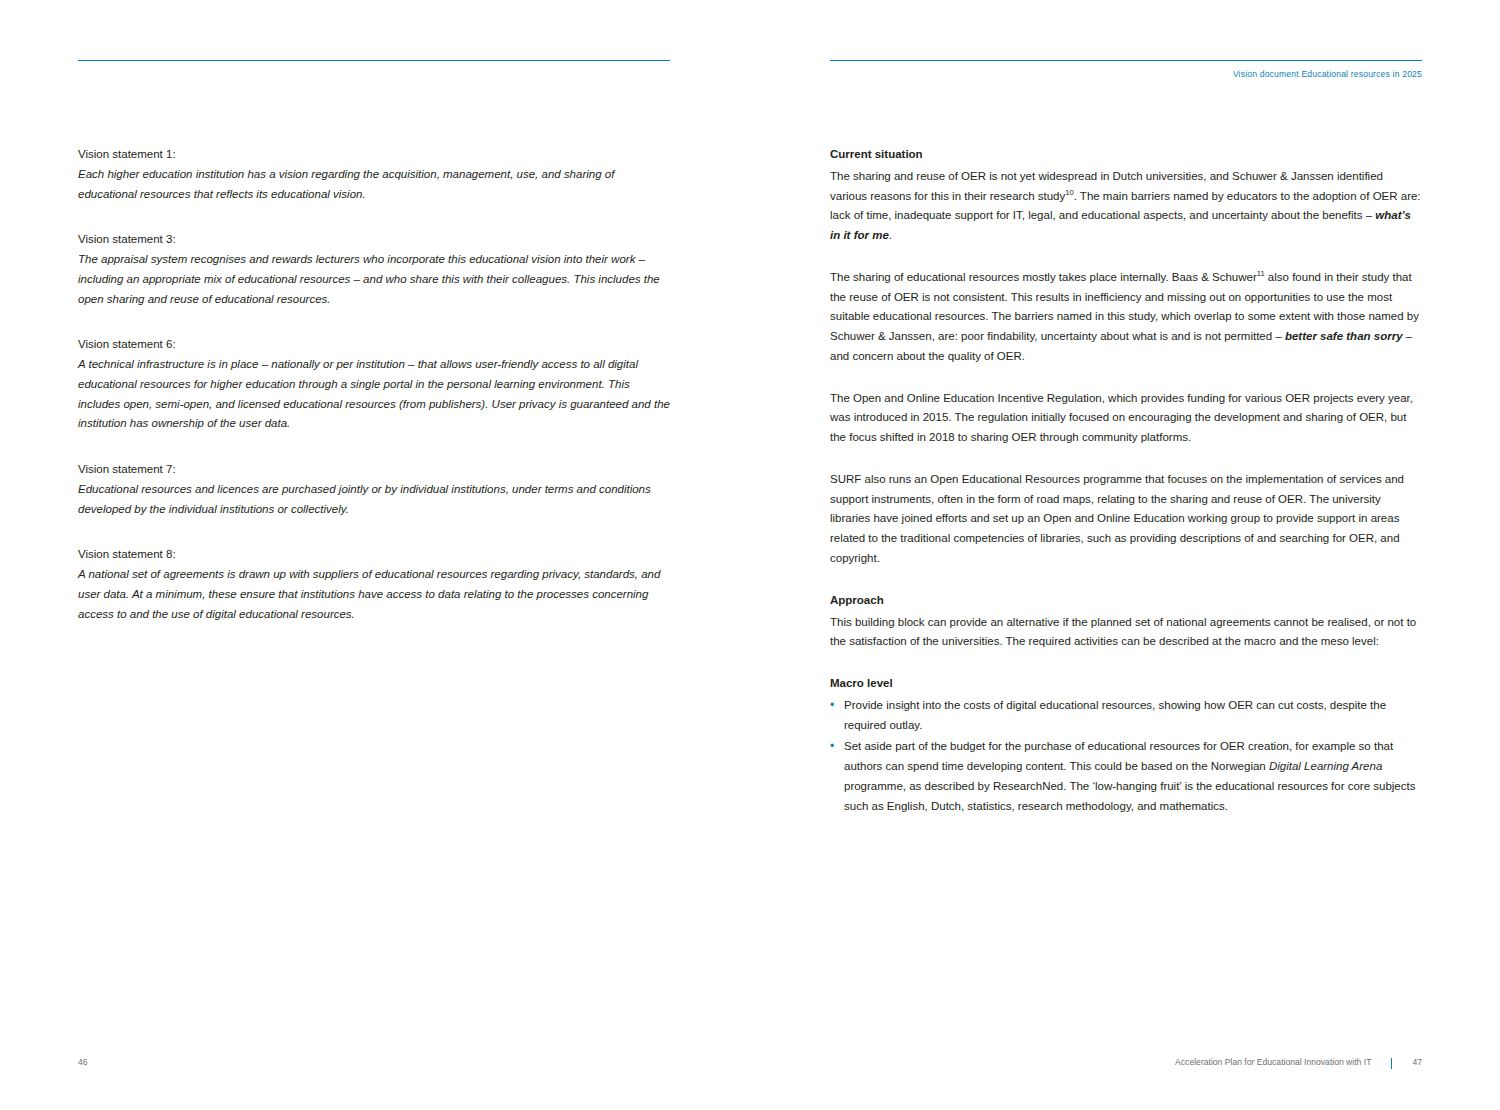Vision statement 1:
Each higher education institution has a vision regarding the acquisition, management, use, and sharing of educational resources that reflects its educational vision.
Vision statement 3:
The appraisal system recognises and rewards lecturers who incorporate this educational vision into their work – including an appropriate mix of educational resources – and who share this with their colleagues. This includes the open sharing and reuse of educational resources.
Vision statement 6:
A technical infrastructure is in place – nationally or per institution – that allows user-friendly access to all digital educational resources for higher education through a single portal in the personal learning environment. This includes open, semi-open, and licensed educational resources (from publishers). User privacy is guaranteed and the institution has ownership of the user data.
Vision statement 7:
Educational resources and licences are purchased jointly or by individual institutions, under terms and conditions developed by the individual institutions or collectively.
Vision statement 8:
A national set of agreements is drawn up with suppliers of educational resources regarding privacy, standards, and user data. At a minimum, these ensure that institutions have access to data relating to the processes concerning access to and the use of digital educational resources.
46
Vision document Educational resources in 2025
Current situation
The sharing and reuse of OER is not yet widespread in Dutch universities, and Schuwer & Janssen identified various reasons for this in their research study10. The main barriers named by educators to the adoption of OER are: lack of time, inadequate support for IT, legal, and educational aspects, and uncertainty about the benefits – what’s in it for me.
The sharing of educational resources mostly takes place internally. Baas & Schuwer11 also found in their study that the reuse of OER is not consistent. This results in inefficiency and missing out on opportunities to use the most suitable educational resources. The barriers named in this study, which overlap to some extent with those named by Schuwer & Janssen, are: poor findability, uncertainty about what is and is not permitted – better safe than sorry – and concern about the quality of OER.
The Open and Online Education Incentive Regulation, which provides funding for various OER projects every year, was introduced in 2015. The regulation initially focused on encouraging the development and sharing of OER, but the focus shifted in 2018 to sharing OER through community platforms.
SURF also runs an Open Educational Resources programme that focuses on the implementation of services and support instruments, often in the form of road maps, relating to the sharing and reuse of OER. The university libraries have joined efforts and set up an Open and Online Education working group to provide support in areas related to the traditional competencies of libraries, such as providing descriptions of and searching for OER, and copyright.
Approach
This building block can provide an alternative if the planned set of national agreements cannot be realised, or not to the satisfaction of the universities. The required activities can be described at the macro and the meso level:
Macro level
Provide insight into the costs of digital educational resources, showing how OER can cut costs, despite the required outlay.
Set aside part of the budget for the purchase of educational resources for OER creation, for example so that authors can spend time developing content. This could be based on the Norwegian Digital Learning Arena programme, as described by ResearchNed. The ‘low-hanging fruit’ is the educational resources for core subjects such as English, Dutch, statistics, research methodology, and mathematics.
Acceleration Plan for Educational Innovation with IT 47